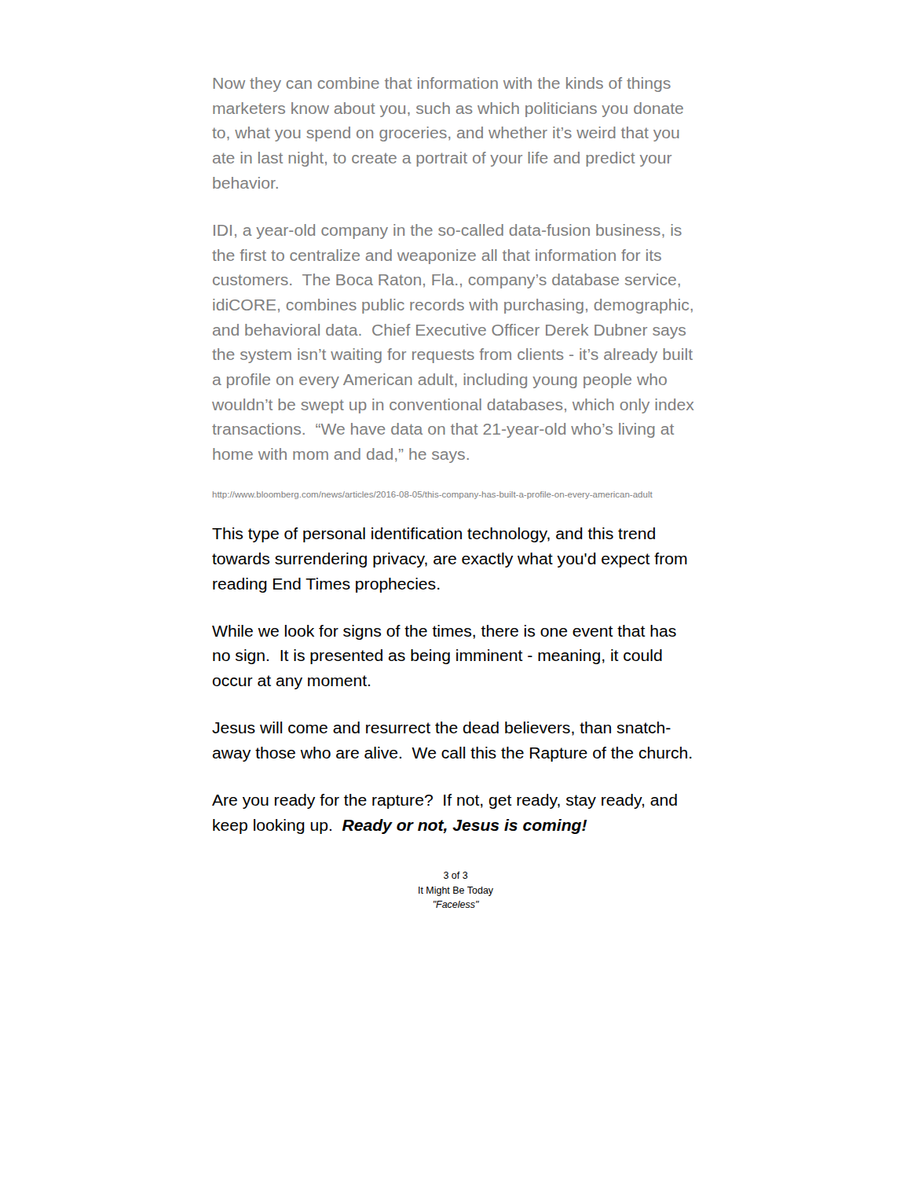Now they can combine that information with the kinds of things marketers know about you, such as which politicians you donate to, what you spend on groceries, and whether it’s weird that you ate in last night, to create a portrait of your life and predict your behavior.
IDI, a year-old company in the so-called data-fusion business, is the first to centralize and weaponize all that information for its customers. The Boca Raton, Fla., company’s database service, idiCORE, combines public records with purchasing, demographic, and behavioral data. Chief Executive Officer Derek Dubner says the system isn’t waiting for requests from clients - it’s already built a profile on every American adult, including young people who wouldn’t be swept up in conventional databases, which only index transactions. “We have data on that 21-year-old who’s living at home with mom and dad,” he says.
http://www.bloomberg.com/news/articles/2016-08-05/this-company-has-built-a-profile-on-every-american-adult
This type of personal identification technology, and this trend towards surrendering privacy, are exactly what you'd expect from reading End Times prophecies.
While we look for signs of the times, there is one event that has no sign. It is presented as being imminent - meaning, it could occur at any moment.
Jesus will come and resurrect the dead believers, than snatch-away those who are alive. We call this the Rapture of the church.
Are you ready for the rapture? If not, get ready, stay ready, and keep looking up. Ready or not, Jesus is coming!
3 of 3 It Might Be Today "Faceless"